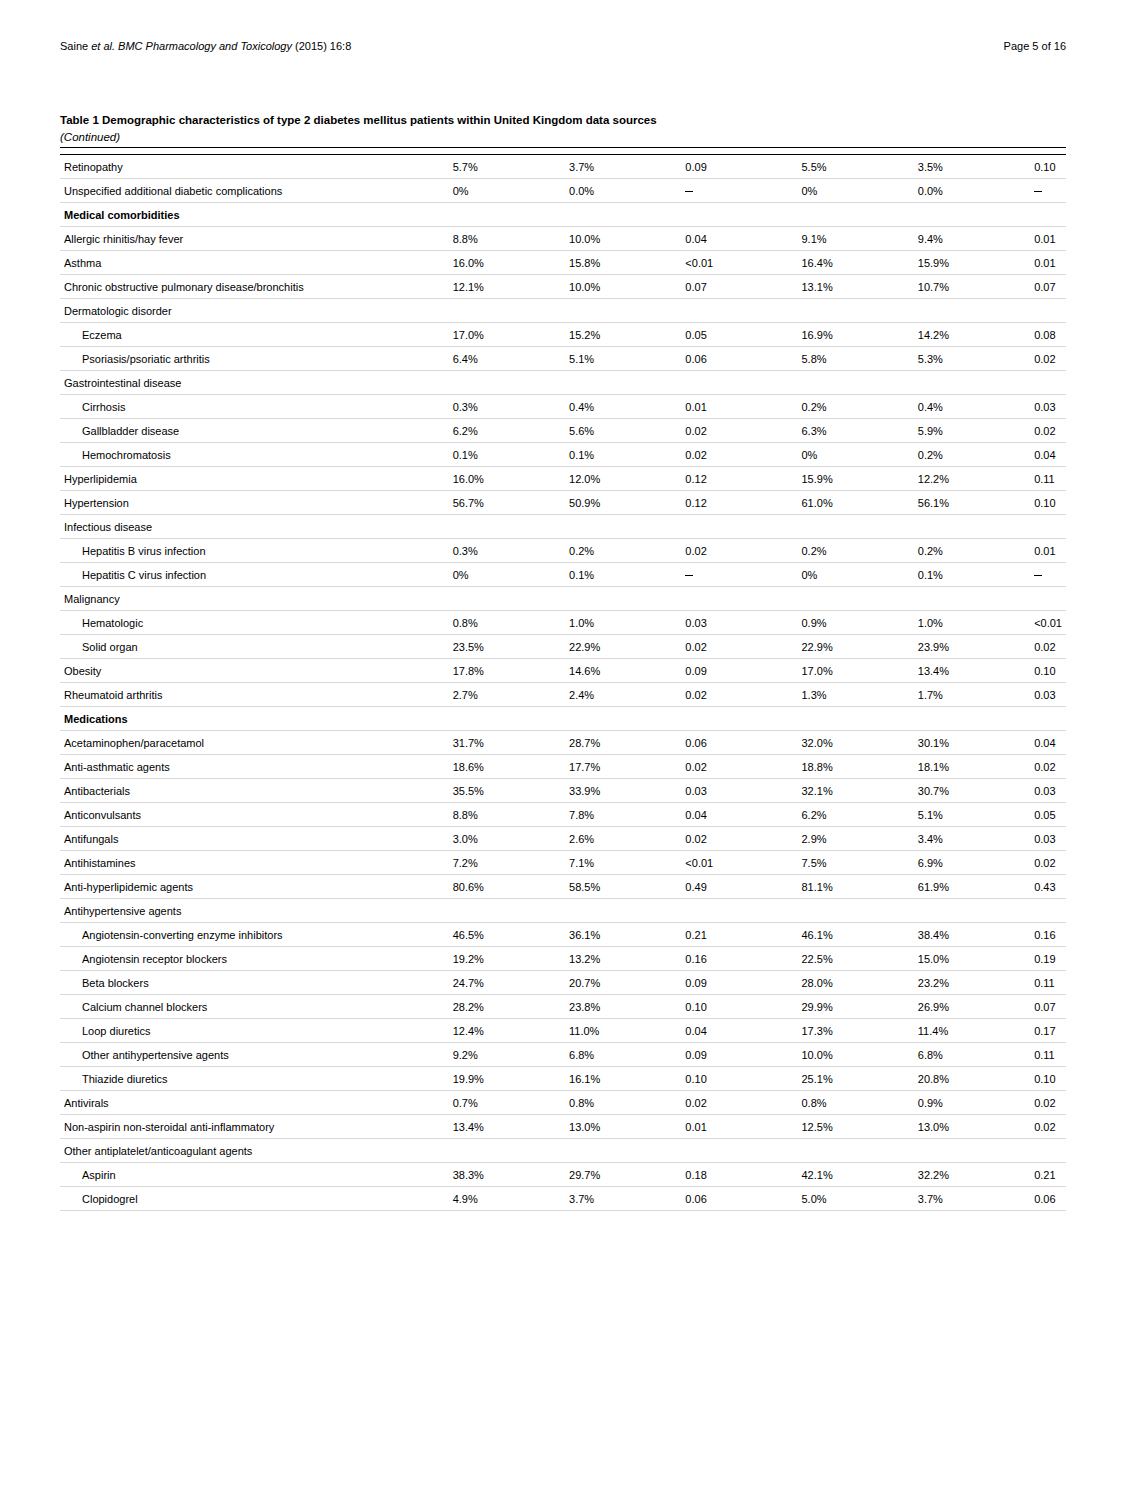Saine et al. BMC Pharmacology and Toxicology (2015) 16:8
Page 5 of 16
Table 1 Demographic characteristics of type 2 diabetes mellitus patients within United Kingdom data sources (Continued)
| Retinopathy | 5.7% | 3.7% | 0.09 | 5.5% | 3.5% | 0.10 |
| Unspecified additional diabetic complications | 0% | 0.0% | | 0% | 0.0% | |
| Medical comorbidities | | | | | | |
| Allergic rhinitis/hay fever | 8.8% | 10.0% | 0.04 | 9.1% | 9.4% | 0.01 |
| Asthma | 16.0% | 15.8% | <0.01 | 16.4% | 15.9% | 0.01 |
| Chronic obstructive pulmonary disease/bronchitis | 12.1% | 10.0% | 0.07 | 13.1% | 10.7% | 0.07 |
| Dermatologic disorder | | | | | | |
| Eczema | 17.0% | 15.2% | 0.05 | 16.9% | 14.2% | 0.08 |
| Psoriasis/psoriatic arthritis | 6.4% | 5.1% | 0.06 | 5.8% | 5.3% | 0.02 |
| Gastrointestinal disease | | | | | | |
| Cirrhosis | 0.3% | 0.4% | 0.01 | 0.2% | 0.4% | 0.03 |
| Gallbladder disease | 6.2% | 5.6% | 0.02 | 6.3% | 5.9% | 0.02 |
| Hemochromatosis | 0.1% | 0.1% | 0.02 | 0% | 0.2% | 0.04 |
| Hyperlipidemia | 16.0% | 12.0% | 0.12 | 15.9% | 12.2% | 0.11 |
| Hypertension | 56.7% | 50.9% | 0.12 | 61.0% | 56.1% | 0.10 |
| Infectious disease | | | | | | |
| Hepatitis B virus infection | 0.3% | 0.2% | 0.02 | 0.2% | 0.2% | 0.01 |
| Hepatitis C virus infection | 0% | 0.1% | | 0% | 0.1% | |
| Malignancy | | | | | | |
| Hematologic | 0.8% | 1.0% | 0.03 | 0.9% | 1.0% | <0.01 |
| Solid organ | 23.5% | 22.9% | 0.02 | 22.9% | 23.9% | 0.02 |
| Obesity | 17.8% | 14.6% | 0.09 | 17.0% | 13.4% | 0.10 |
| Rheumatoid arthritis | 2.7% | 2.4% | 0.02 | 1.3% | 1.7% | 0.03 |
| Medications | | | | | | |
| Acetaminophen/paracetamol | 31.7% | 28.7% | 0.06 | 32.0% | 30.1% | 0.04 |
| Anti-asthmatic agents | 18.6% | 17.7% | 0.02 | 18.8% | 18.1% | 0.02 |
| Antibacterials | 35.5% | 33.9% | 0.03 | 32.1% | 30.7% | 0.03 |
| Anticonvulsants | 8.8% | 7.8% | 0.04 | 6.2% | 5.1% | 0.05 |
| Antifungals | 3.0% | 2.6% | 0.02 | 2.9% | 3.4% | 0.03 |
| Antihistamines | 7.2% | 7.1% | <0.01 | 7.5% | 6.9% | 0.02 |
| Anti-hyperlipidemic agents | 80.6% | 58.5% | 0.49 | 81.1% | 61.9% | 0.43 |
| Antihypertensive agents | | | | | | |
| Angiotensin-converting enzyme inhibitors | 46.5% | 36.1% | 0.21 | 46.1% | 38.4% | 0.16 |
| Angiotensin receptor blockers | 19.2% | 13.2% | 0.16 | 22.5% | 15.0% | 0.19 |
| Beta blockers | 24.7% | 20.7% | 0.09 | 28.0% | 23.2% | 0.11 |
| Calcium channel blockers | 28.2% | 23.8% | 0.10 | 29.9% | 26.9% | 0.07 |
| Loop diuretics | 12.4% | 11.0% | 0.04 | 17.3% | 11.4% | 0.17 |
| Other antihypertensive agents | 9.2% | 6.8% | 0.09 | 10.0% | 6.8% | 0.11 |
| Thiazide diuretics | 19.9% | 16.1% | 0.10 | 25.1% | 20.8% | 0.10 |
| Antivirals | 0.7% | 0.8% | 0.02 | 0.8% | 0.9% | 0.02 |
| Non-aspirin non-steroidal anti-inflammatory | 13.4% | 13.0% | 0.01 | 12.5% | 13.0% | 0.02 |
| Other antiplatelet/anticoagulant agents | | | | | | |
| Aspirin | 38.3% | 29.7% | 0.18 | 42.1% | 32.2% | 0.21 |
| Clopidogrel | 4.9% | 3.7% | 0.06 | 5.0% | 3.7% | 0.06 |